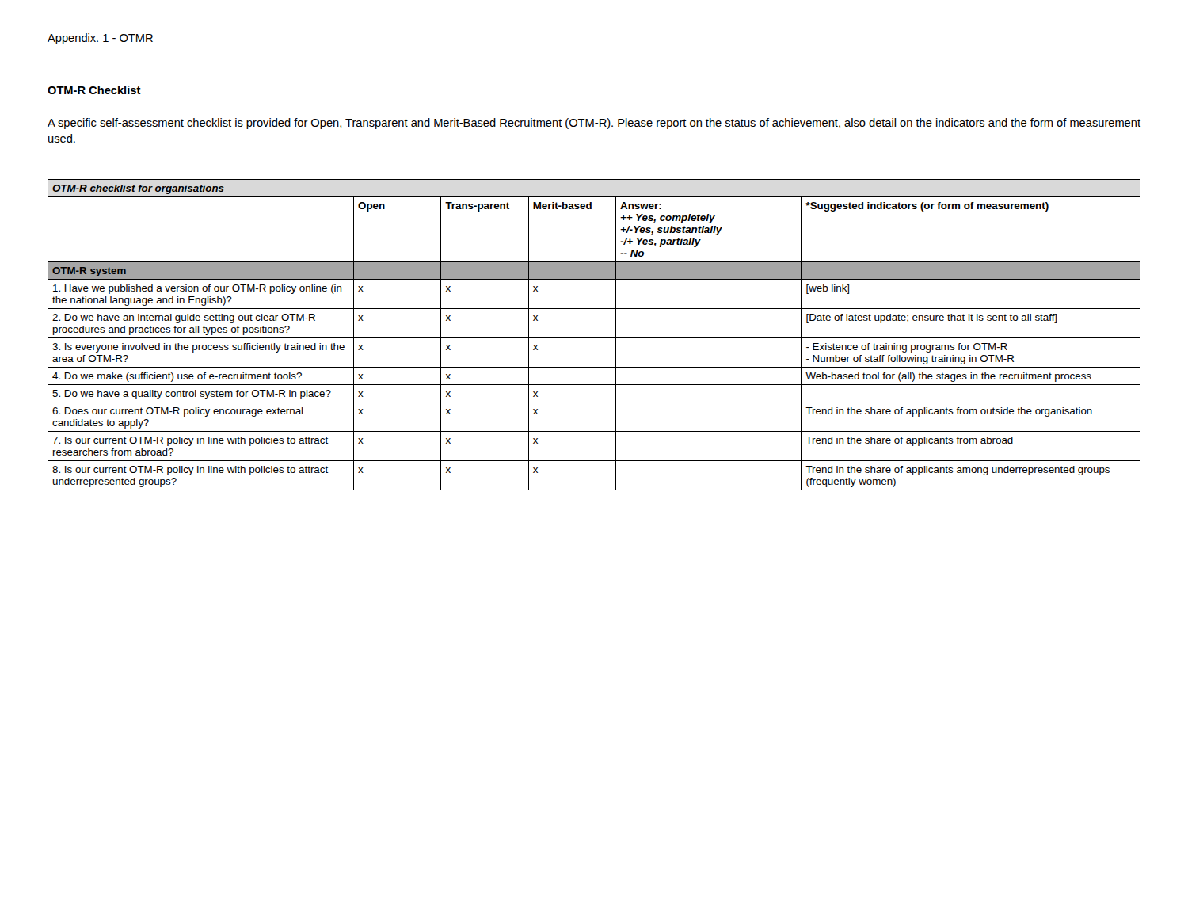Appendix. 1 - OTMR
OTM-R Checklist
A specific self-assessment checklist is provided for Open, Transparent and Merit-Based Recruitment (OTM-R). Please report on the status of achievement, also detail on the indicators and the form of measurement used.
| OTM-R checklist for organisations |
| | Open | Trans-parent | Merit-based | Answer: ++ Yes, completely +/-Yes, substantially -/+ Yes, partially -- No | *Suggested indicators (or form of measurement) |
| OTM-R system | | | | | |
| 1. Have we published a version of our OTM-R policy online (in the national language and in English)? | x | x | x | | [web link] |
| 2. Do we have an internal guide setting out clear OTM-R procedures and practices for all types of positions? | x | x | x | | [Date of latest update; ensure that it is sent to all staff] |
| 3. Is everyone involved in the process sufficiently trained in the area of OTM-R? | x | x | x | | - Existence of training programs for OTM-R - Number of staff following training in OTM-R |
| 4. Do we make (sufficient) use of e-recruitment tools? | x | x | | | Web-based tool for (all) the stages in the recruitment process |
| 5. Do we have a quality control system for OTM-R in place? | x | x | x | | |
| 6. Does our current OTM-R policy encourage external candidates to apply? | x | x | x | | Trend in the share of applicants from outside the organisation |
| 7. Is our current OTM-R policy in line with policies to attract researchers from abroad? | x | x | x | | Trend in the share of applicants from abroad |
| 8. Is our current OTM-R policy in line with policies to attract underrepresented groups? | x | x | x | | Trend in the share of applicants among underrepresented groups (frequently women) |